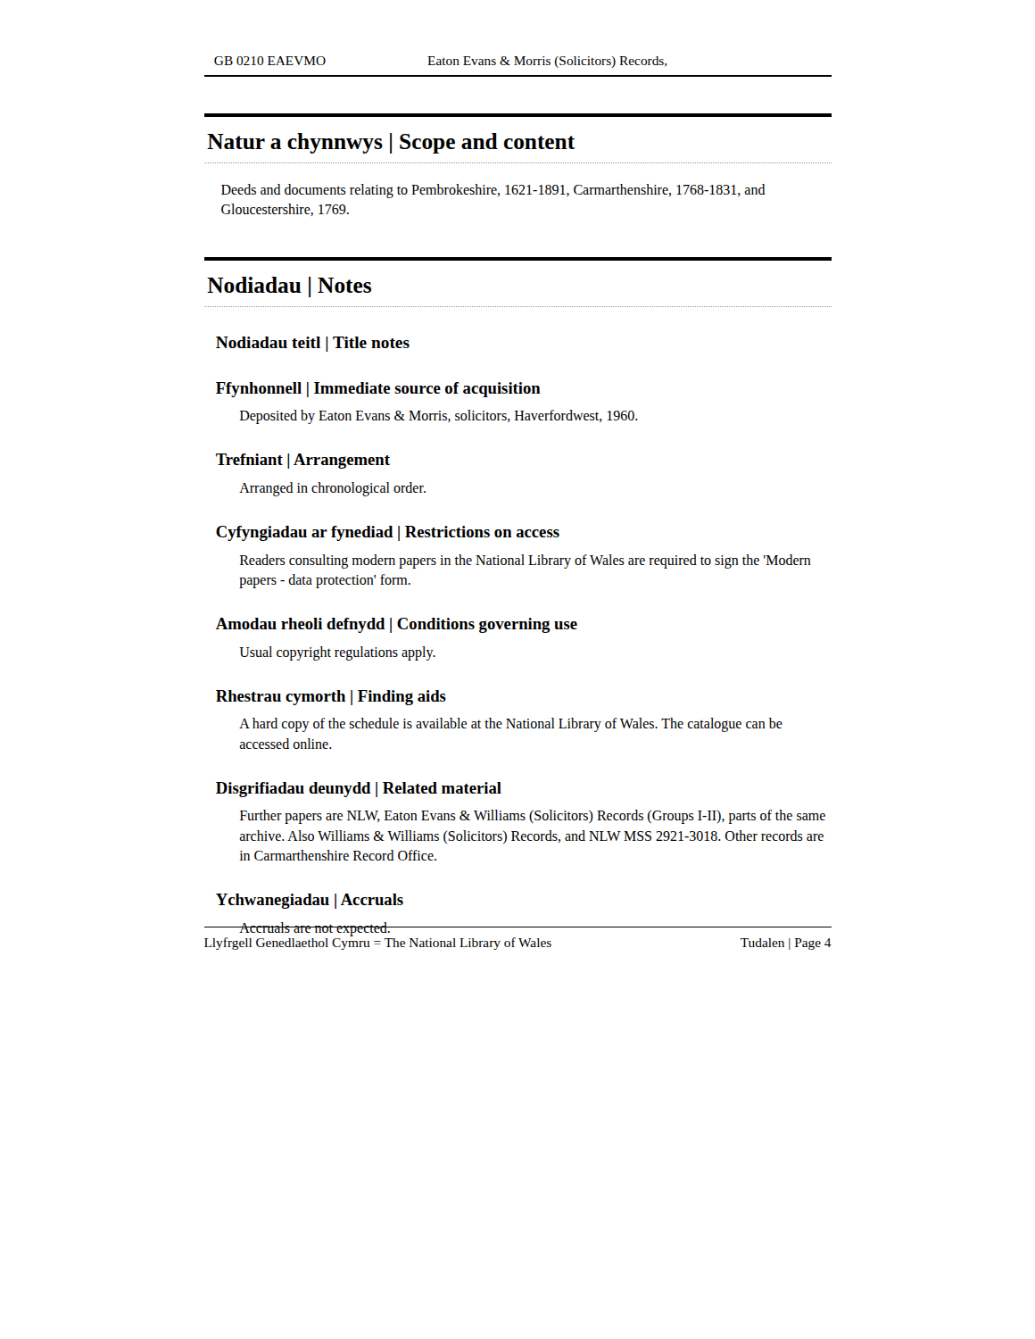GB 0210 EAEVMO
Eaton Evans & Morris (Solicitors) Records,
Natur a chynnwys | Scope and content
Deeds and documents relating to Pembrokeshire, 1621-1891, Carmarthenshire, 1768-1831, and Gloucestershire, 1769.
Nodiadau | Notes
Nodiadau teitl | Title notes
Ffynhonnell | Immediate source of acquisition
Deposited by Eaton Evans & Morris, solicitors, Haverfordwest, 1960.
Trefniant | Arrangement
Arranged in chronological order.
Cyfyngiadau ar fynediad | Restrictions on access
Readers consulting modern papers in the National Library of Wales are required to sign the 'Modern papers - data protection' form.
Amodau rheoli defnydd | Conditions governing use
Usual copyright regulations apply.
Rhestrau cymorth | Finding aids
A hard copy of the schedule is available at the National Library of Wales. The catalogue can be accessed online.
Disgrifiadau deunydd | Related material
Further papers are NLW, Eaton Evans & Williams (Solicitors) Records (Groups I-II), parts of the same archive. Also Williams & Williams (Solicitors) Records, and NLW MSS 2921-3018. Other records are in Carmarthenshire Record Office.
Ychwanegiadau | Accruals
Accruals are not expected.
Llyfrgell Genedlaethol Cymru = The National Library of Wales
Tudalen | Page 4